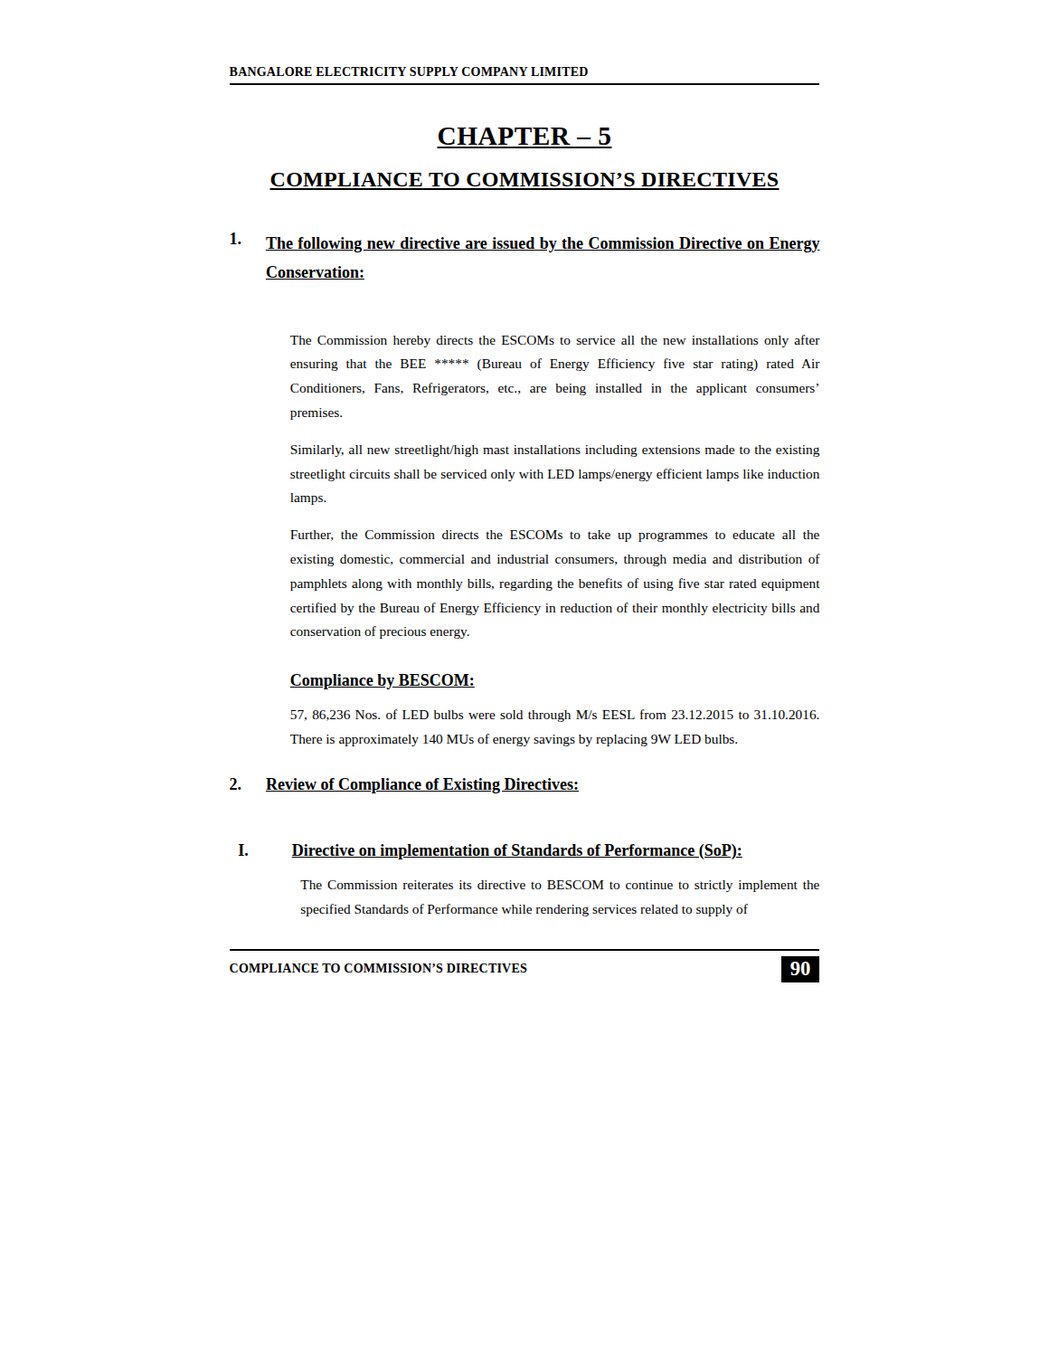BANGALORE ELECTRICITY SUPPLY COMPANY LIMITED
CHAPTER – 5
COMPLIANCE TO COMMISSION’S DIRECTIVES
The following new directive are issued by the Commission Directive on Energy Conservation:
The Commission hereby directs the ESCOMs to service all the new installations only after ensuring that the BEE ***** (Bureau of Energy Efficiency five star rating) rated Air Conditioners, Fans, Refrigerators, etc., are being installed in the applicant consumers’ premises.
Similarly, all new streetlight/high mast installations including extensions made to the existing streetlight circuits shall be serviced only with LED lamps/energy efficient lamps like induction lamps.
Further, the Commission directs the ESCOMs to take up programmes to educate all the existing domestic, commercial and industrial consumers, through media and distribution of pamphlets along with monthly bills, regarding the benefits of using five star rated equipment certified by the Bureau of Energy Efficiency in reduction of their monthly electricity bills and conservation of precious energy.
Compliance by BESCOM:
57, 86,236 Nos. of LED bulbs were sold through M/s EESL from 23.12.2015 to 31.10.2016. There is approximately 140 MUs of energy savings by replacing 9W LED bulbs.
Review of Compliance of Existing Directives:
Directive on implementation of Standards of Performance (SoP):
The Commission reiterates its directive to BESCOM to continue to strictly implement the specified Standards of Performance while rendering services related to supply of
COMPLIANCE TO COMMISSION’S DIRECTIVES
90